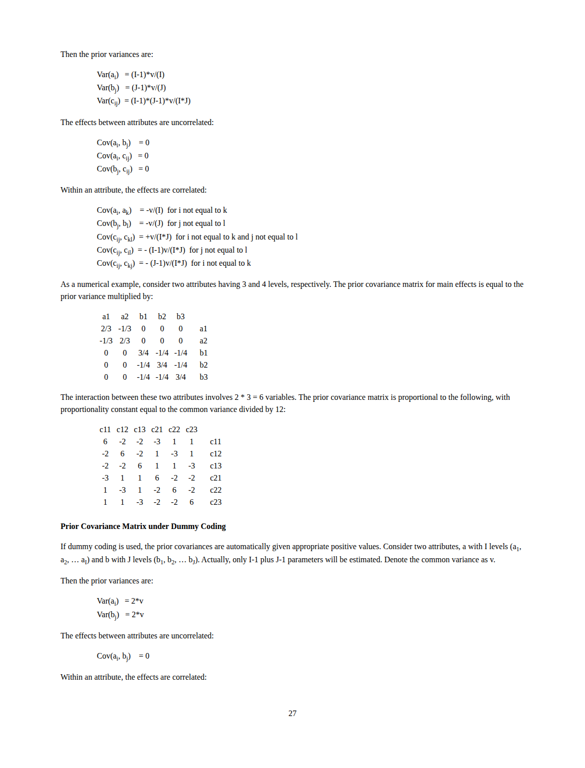Then the prior variances are:
Var(ai) = (I-1)*v/(I)
Var(bj) = (J-1)*v/(J)
Var(cij) = (I-1)*(J-1)*v/(I*J)
The effects between attributes are uncorrelated:
Cov(ai, bj) = 0
Cov(ai, cij) = 0
Cov(bj, cij) = 0
Within an attribute, the effects are correlated:
Cov(ai, ak) = -v/(I) for i not equal to k
Cov(bj, bl) = -v/(J) for j not equal to l
Cov(cij, ckl) = +v/(I*J) for i not equal to k and j not equal to l
Cov(cij, cil) = - (I-1)v/(I*J) for j not equal to l
Cov(cij, ckj) = - (J-1)v/(I*J) for i not equal to k
As a numerical example, consider two attributes having 3 and 4 levels, respectively. The prior covariance matrix for main effects is equal to the prior variance multiplied by:
| a1 | a2 | b1 | b2 | b3 | |
| 2/3 | -1/3 | 0 | 0 | 0 | a1 |
| -1/3 | 2/3 | 0 | 0 | 0 | a2 |
| 0 | 0 | 3/4 | -1/4 | -1/4 | b1 |
| 0 | 0 | -1/4 | 3/4 | -1/4 | b2 |
| 0 | 0 | -1/4 | -1/4 | 3/4 | b3 |
The interaction between these two attributes involves 2 * 3 = 6 variables. The prior covariance matrix is proportional to the following, with proportionality constant equal to the common variance divided by 12:
| c11 | c12 | c13 | c21 | c22 | c23 | |
| 6 | -2 | -2 | -3 | 1 | 1 | c11 |
| -2 | 6 | -2 | 1 | -3 | 1 | c12 |
| -2 | -2 | 6 | 1 | 1 | -3 | c13 |
| -3 | 1 | 1 | 6 | -2 | -2 | c21 |
| 1 | -3 | 1 | -2 | 6 | -2 | c22 |
| 1 | 1 | -3 | -2 | -2 | 6 | c23 |
Prior Covariance Matrix under Dummy Coding
If dummy coding is used, the prior covariances are automatically given appropriate positive values. Consider two attributes, a with I levels (a1, a2, … aI) and b with J levels (b1, b2, … bJ). Actually, only I-1 plus J-1 parameters will be estimated. Denote the common variance as v.
Then the prior variances are:
Var(ai) = 2*v
Var(bj) = 2*v
The effects between attributes are uncorrelated:
Cov(ai, bj) = 0
Within an attribute, the effects are correlated:
27